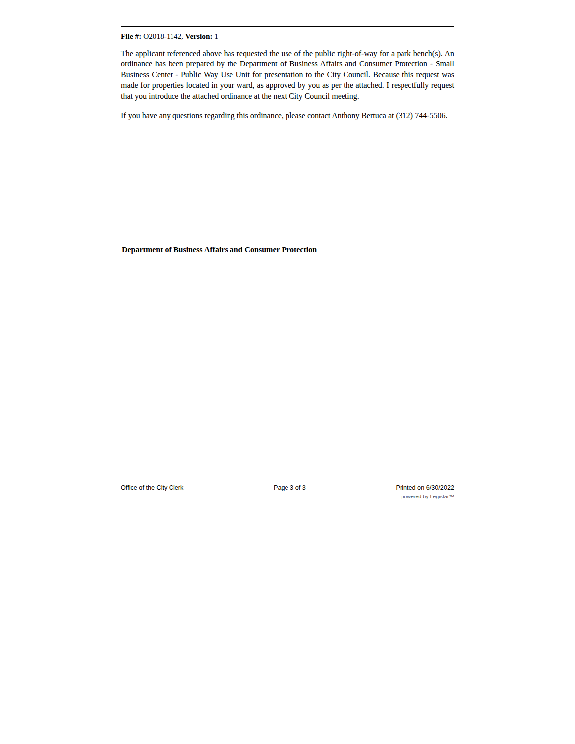File #: O2018-1142, Version: 1
The applicant referenced above has requested the use of the public right-of-way for a park bench(s). An ordinance has been prepared by the Department of Business Affairs and Consumer Protection - Small Business Center - Public Way Use Unit for presentation to the City Council. Because this request was made for properties located in your ward, as approved by you as per the attached. I respectfully request that you introduce the attached ordinance at the next City Council meeting.
If you have any questions regarding this ordinance, please contact Anthony Bertuca at (312) 744-5506.
Department of Business Affairs and Consumer Protection
Office of the City Clerk Page 3 of 3 Printed on 6/30/2022
powered by Legistar™